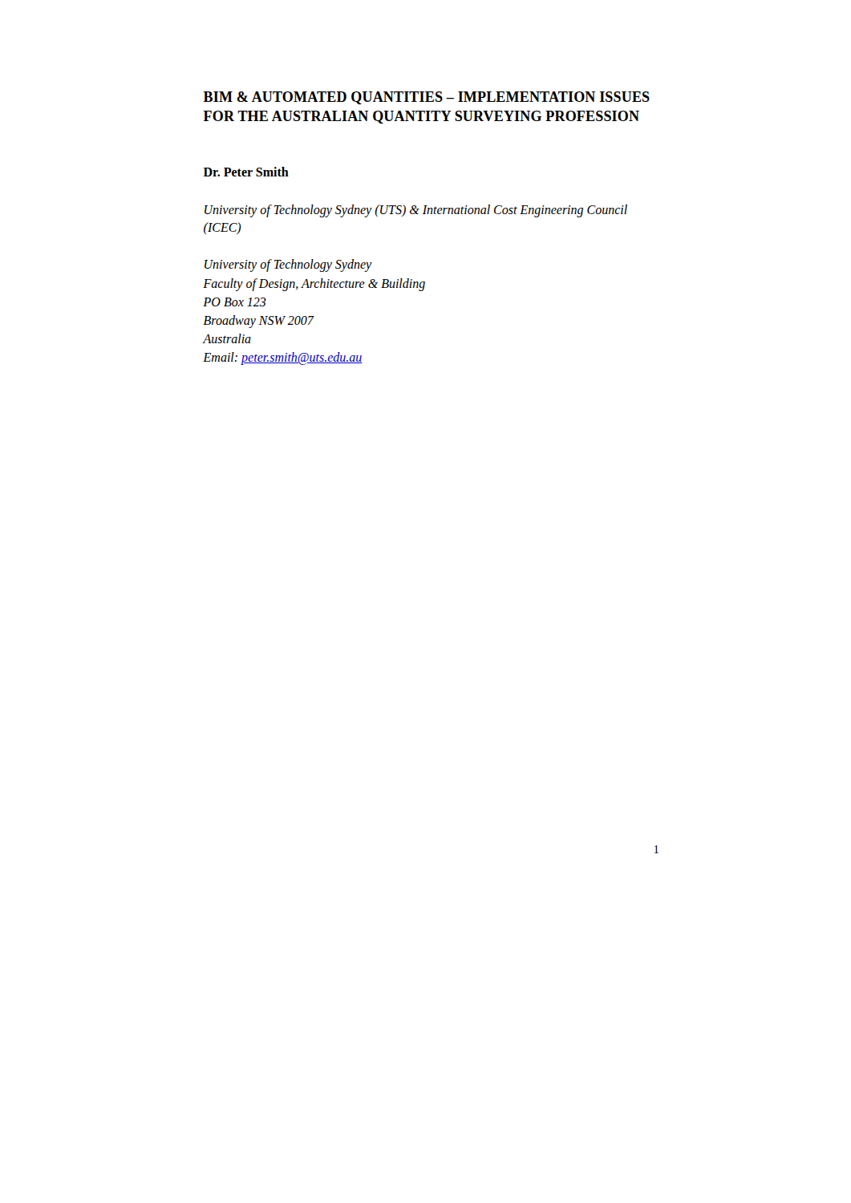BIM & Automated Quantities – Implementation Issues for the Australian Quantity Surveying Profession
Dr. Peter Smith
University of Technology Sydney (UTS) & International Cost Engineering Council (ICEC)
University of Technology Sydney
Faculty of Design, Architecture & Building
PO Box 123
Broadway NSW 2007
Australia
Email: peter.smith@uts.edu.au
1